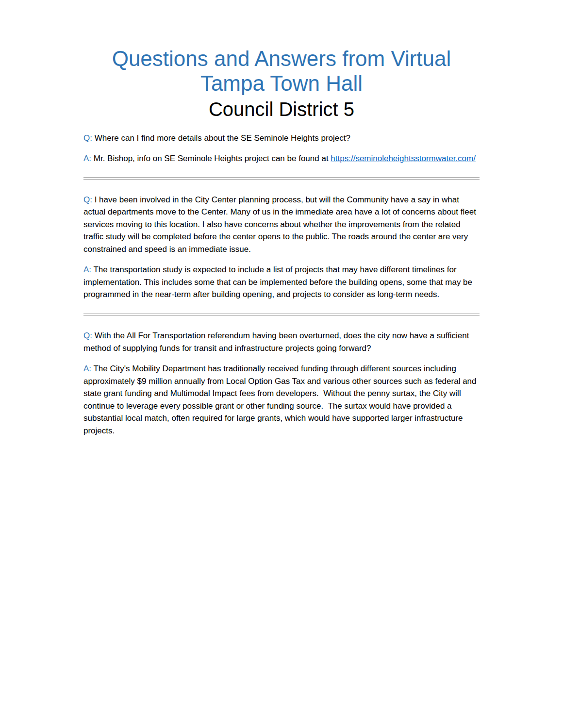Questions and Answers from Virtual Tampa Town Hall
Council District 5
Q: Where can I find more details about the SE Seminole Heights project?
A: Mr. Bishop, info on SE Seminole Heights project can be found at https://seminoleheightsstormwater.com/
Q: I have been involved in the City Center planning process, but will the Community have a say in what actual departments move to the Center. Many of us in the immediate area have a lot of concerns about fleet services moving to this location. I also have concerns about whether the improvements from the related traffic study will be completed before the center opens to the public. The roads around the center are very constrained and speed is an immediate issue.
A: The transportation study is expected to include a list of projects that may have different timelines for implementation. This includes some that can be implemented before the building opens, some that may be programmed in the near-term after building opening, and projects to consider as long-term needs.
Q: With the All For Transportation referendum having been overturned, does the city now have a sufficient method of supplying funds for transit and infrastructure projects going forward?
A: The City's Mobility Department has traditionally received funding through different sources including approximately $9 million annually from Local Option Gas Tax and various other sources such as federal and state grant funding and Multimodal Impact fees from developers. Without the penny surtax, the City will continue to leverage every possible grant or other funding source. The surtax would have provided a substantial local match, often required for large grants, which would have supported larger infrastructure projects.